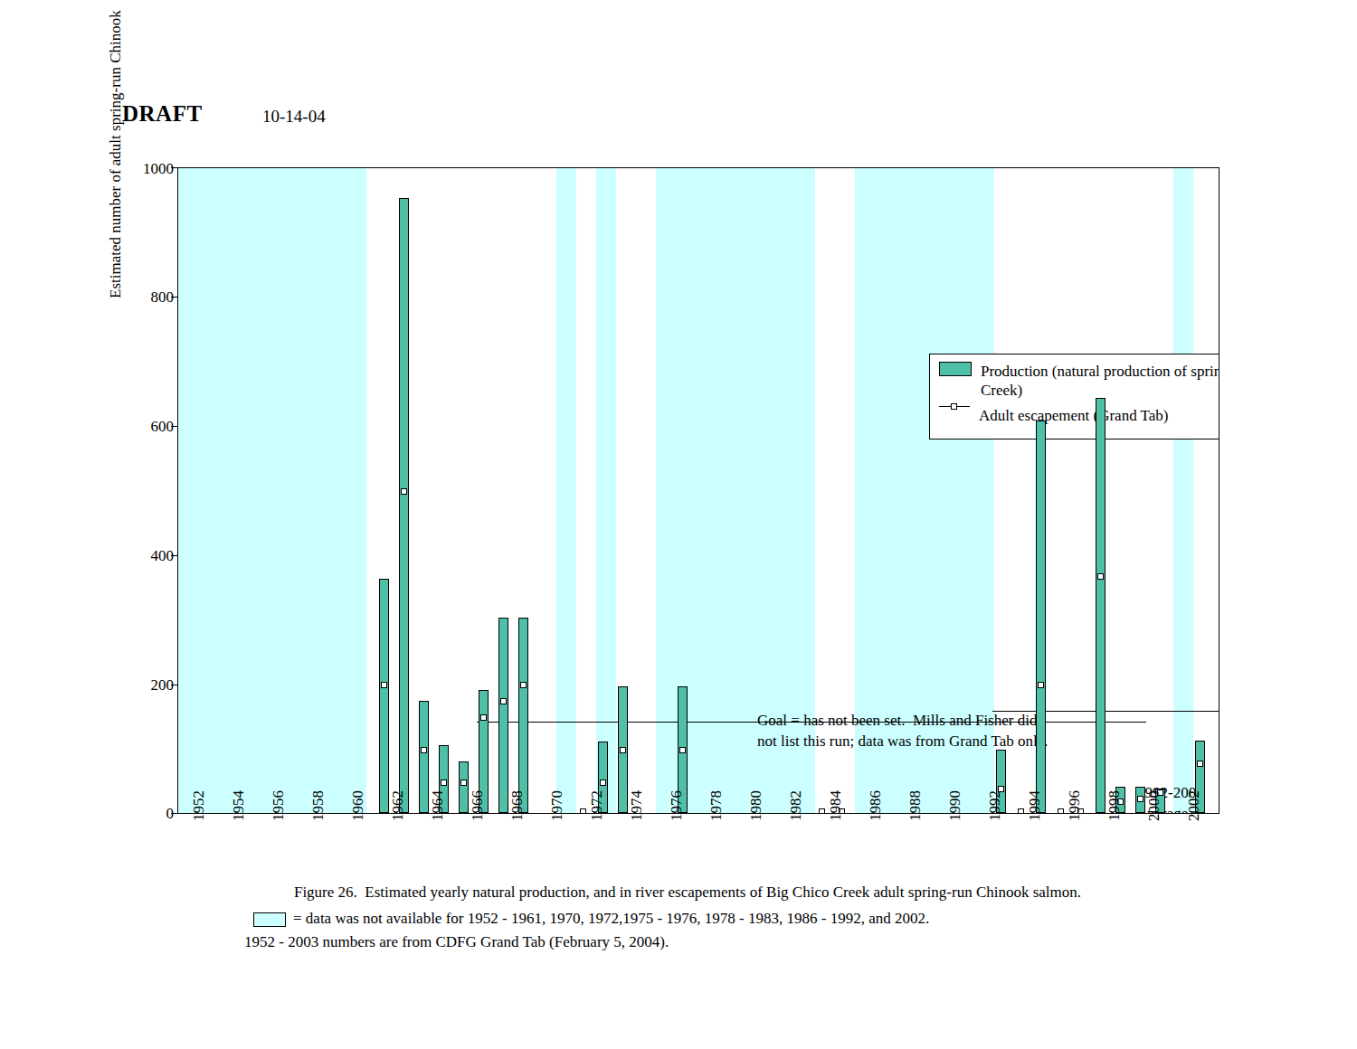DRAFT
10-14-04
Estimated number of adult spring-run Chinook
1000
800
600
400
200
0
Production (natural production of spring-run for Big Chico Creek)
Adult escapement (Grand Tab)
Goal = has not been set. Mills and Fisher did
not list this run; data was from Grand Tab only.
1967-1991
Average = 144
1992-2003
Average
= 161
1952
1954
1956
1958
1960
1962
1964
1966
1968
1970
1972
1974
1976
1978
1980
1982
1984
1986
1988
1990
1992
1994
1996
1998
2000
2002
Figure 26. Estimated yearly natural production, and in river escapements of Big Chico Creek adult spring-run Chinook salmon.
= data was not available for 1952 - 1961, 1970, 1972,1975 - 1976, 1978 - 1983, 1986 - 1992, and 2002.
1952 - 2003 numbers are from CDFG Grand Tab (February 5, 2004).